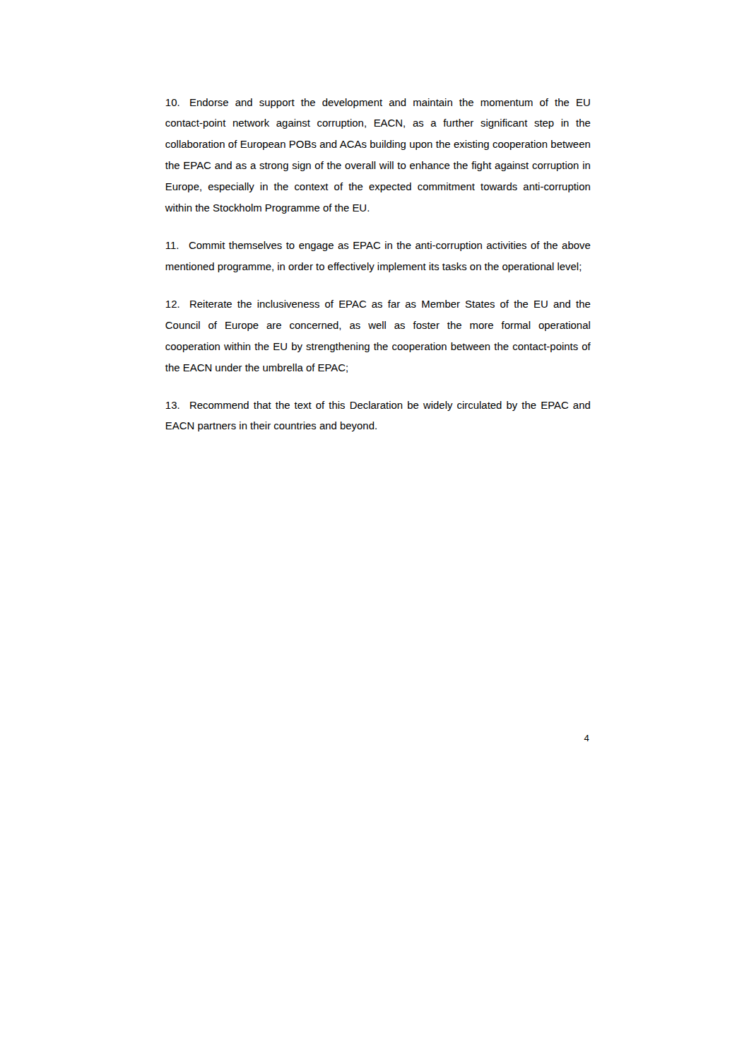10. Endorse and support the development and maintain the momentum of the EU contact-point network against corruption, EACN, as a further significant step in the collaboration of European POBs and ACAs building upon the existing cooperation between the EPAC and as a strong sign of the overall will to enhance the fight against corruption in Europe, especially in the context of the expected commitment towards anti-corruption within the Stockholm Programme of the EU.
11. Commit themselves to engage as EPAC in the anti-corruption activities of the above mentioned programme, in order to effectively implement its tasks on the operational level;
12. Reiterate the inclusiveness of EPAC as far as Member States of the EU and the Council of Europe are concerned, as well as foster the more formal operational cooperation within the EU by strengthening the cooperation between the contact-points of the EACN under the umbrella of EPAC;
13. Recommend that the text of this Declaration be widely circulated by the EPAC and EACN partners in their countries and beyond.
4